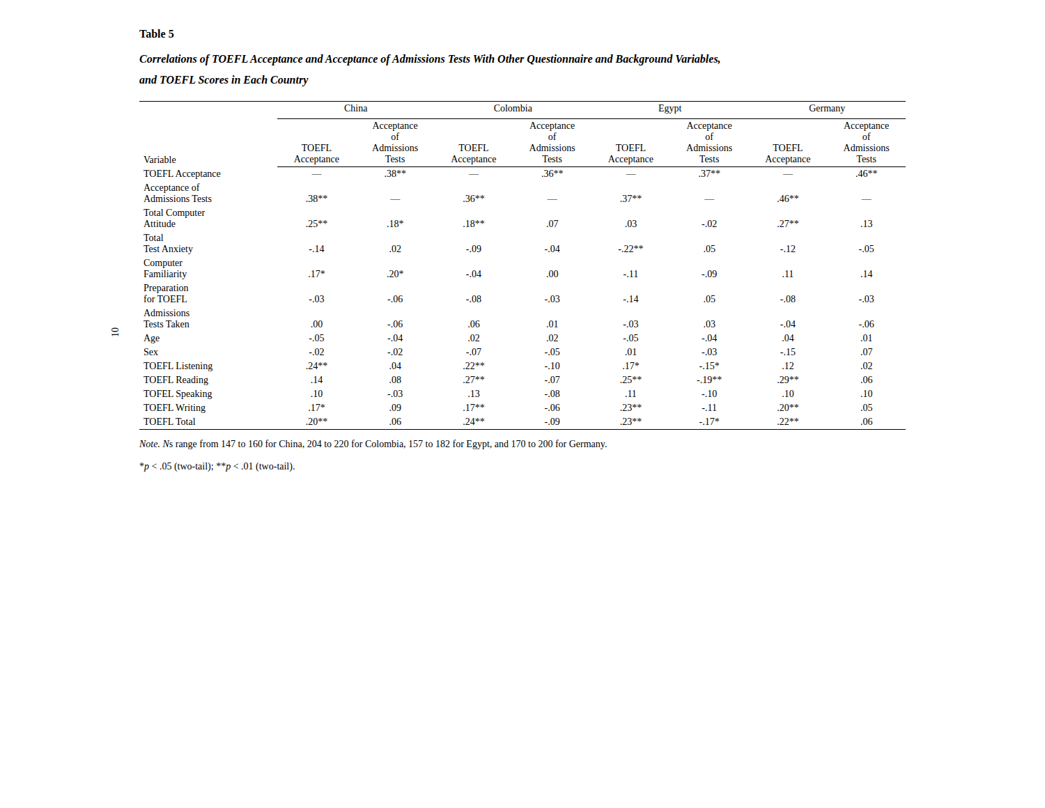10
Table 5
Correlations of TOEFL Acceptance and Acceptance of Admissions Tests With Other Questionnaire and Background Variables,
and TOEFL Scores in Each Country
| Variable | China | Colombia | Egypt | Germany |
| --- | --- | --- | --- | --- |
| TOEFL Acceptance | Acceptance of Admissions Tests | TOEFL Acceptance | Acceptance of Admissions Tests | TOEFL Acceptance | Acceptance of Admissions Tests | TOEFL Acceptance | Acceptance of Admissions Tests |
| TOEFL Acceptance | — | .38** | — | .36** | — | .37** | — | .46** |
| Acceptance of Admissions Tests | .38** | — | .36** | — | .37** | — | .46** | — |
| Total Computer Attitude | .25** | .18* | .18** | .07 | .03 | -.02 | .27** | .13 |
| Total Test Anxiety | -.14 | .02 | -.09 | -.04 | -.22** | .05 | -.12 | -.05 |
| Computer Familiarity | .17* | .20* | -.04 | .00 | -.11 | -.09 | .11 | .14 |
| Preparation for TOEFL | -.03 | -.06 | -.08 | -.03 | -.14 | .05 | -.08 | -.03 |
| Admissions Tests Taken | .00 | -.06 | .06 | .01 | -.03 | .03 | -.04 | -.06 |
| Age | -.05 | -.04 | .02 | .02 | -.05 | -.04 | .04 | .01 |
| Sex | -.02 | -.02 | -.07 | -.05 | .01 | -.03 | -.15 | .07 |
| TOEFL Listening | .24** | .04 | .22** | -.10 | .17* | -.15* | .12 | .02 |
| TOEFL Reading | .14 | .08 | .27** | -.07 | .25** | -.19** | .29** | .06 |
| TOFEL Speaking | .10 | -.03 | .13 | -.08 | .11 | -.10 | .10 | .10 |
| TOEFL Writing | .17* | .09 | .17** | -.06 | .23** | -.11 | .20** | .05 |
| TOEFL Total | .20** | .06 | .24** | -.09 | .23** | -.17* | .22** | .06 |
Note. Ns range from 147 to 160 for China, 204 to 220 for Colombia, 157 to 182 for Egypt, and 170 to 200 for Germany.
*p < .05 (two-tail); **p < .01 (two-tail).